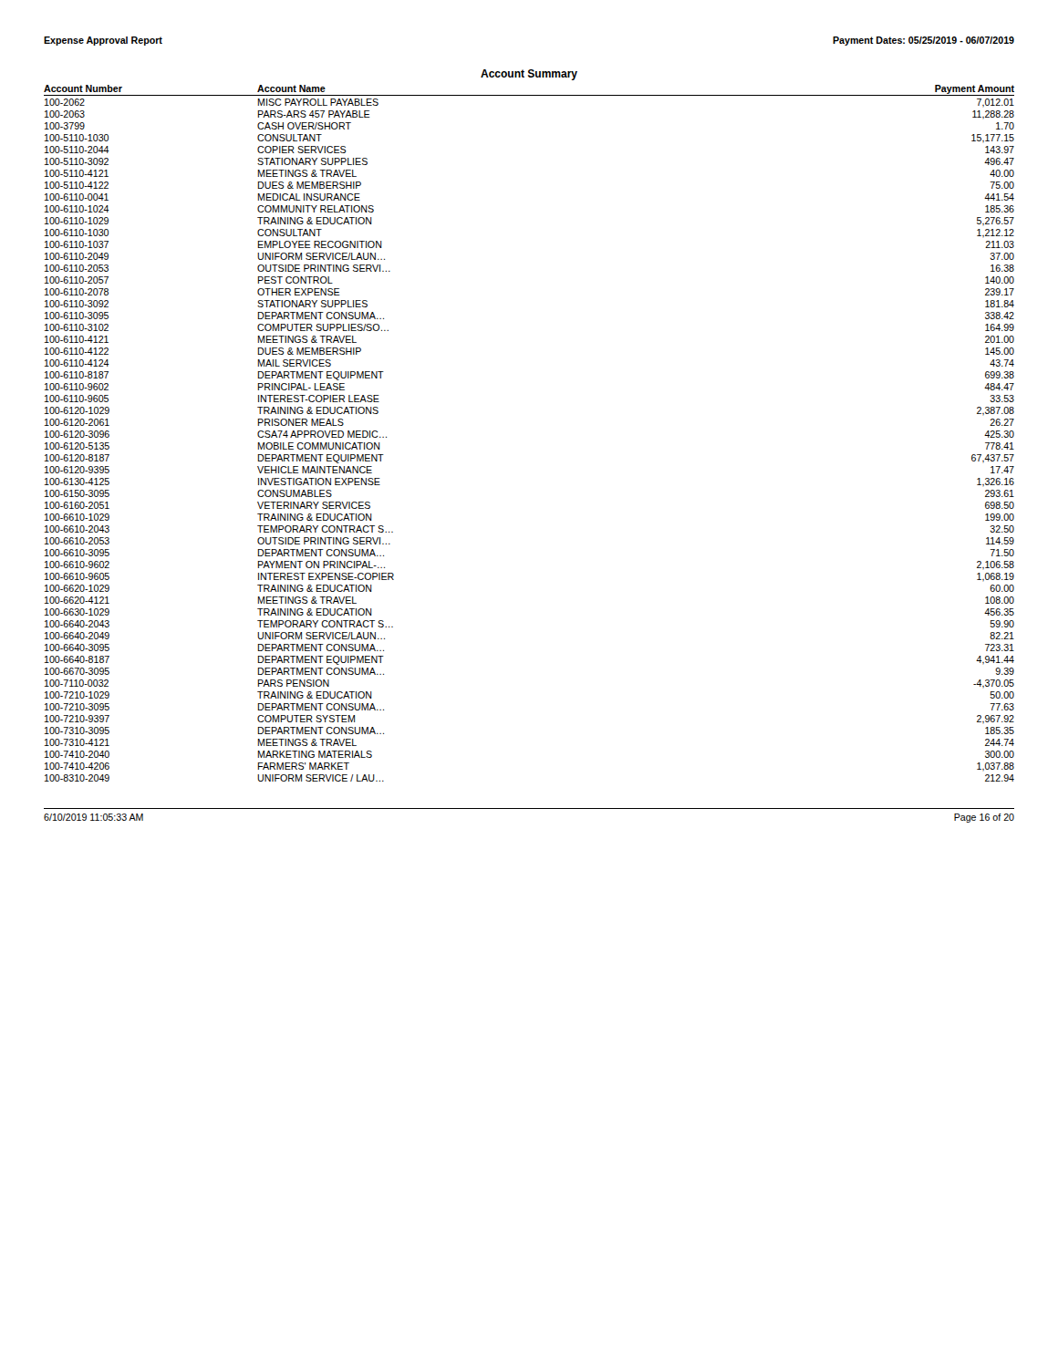Expense Approval Report Payment Dates: 05/25/2019 - 06/07/2019
Account Summary
| Account Number | Account Name | Payment Amount |
| --- | --- | --- |
| 100-2062 | MISC PAYROLL PAYABLES | 7,012.01 |
| 100-2063 | PARS-ARS 457 PAYABLE | 11,288.28 |
| 100-3799 | CASH OVER/SHORT | 1.70 |
| 100-5110-1030 | CONSULTANT | 15,177.15 |
| 100-5110-2044 | COPIER SERVICES | 143.97 |
| 100-5110-3092 | STATIONARY SUPPLIES | 496.47 |
| 100-5110-4121 | MEETINGS & TRAVEL | 40.00 |
| 100-5110-4122 | DUES & MEMBERSHIP | 75.00 |
| 100-6110-0041 | MEDICAL INSURANCE | 441.54 |
| 100-6110-1024 | COMMUNITY RELATIONS | 185.36 |
| 100-6110-1029 | TRAINING & EDUCATION | 5,276.57 |
| 100-6110-1030 | CONSULTANT | 1,212.12 |
| 100-6110-1037 | EMPLOYEE RECOGNITION | 211.03 |
| 100-6110-2049 | UNIFORM SERVICE/LAUN… | 37.00 |
| 100-6110-2053 | OUTSIDE PRINTING SERVI… | 16.38 |
| 100-6110-2057 | PEST CONTROL | 140.00 |
| 100-6110-2078 | OTHER EXPENSE | 239.17 |
| 100-6110-3092 | STATIONARY SUPPLIES | 181.84 |
| 100-6110-3095 | DEPARTMENT CONSUMA… | 338.42 |
| 100-6110-3102 | COMPUTER SUPPLIES/SO… | 164.99 |
| 100-6110-4121 | MEETINGS & TRAVEL | 201.00 |
| 100-6110-4122 | DUES & MEMBERSHIP | 145.00 |
| 100-6110-4124 | MAIL SERVICES | 43.74 |
| 100-6110-8187 | DEPARTMENT EQUIPMENT | 699.38 |
| 100-6110-9602 | PRINCIPAL- LEASE | 484.47 |
| 100-6110-9605 | INTEREST-COPIER LEASE | 33.53 |
| 100-6120-1029 | TRAINING & EDUCATIONS | 2,387.08 |
| 100-6120-2061 | PRISONER MEALS | 26.27 |
| 100-6120-3096 | CSA74 APPROVED MEDIC… | 425.30 |
| 100-6120-5135 | MOBILE COMMUNICATION | 778.41 |
| 100-6120-8187 | DEPARTMENT EQUIPMENT | 67,437.57 |
| 100-6120-9395 | VEHICLE MAINTENANCE | 17.47 |
| 100-6130-4125 | INVESTIGATION EXPENSE | 1,326.16 |
| 100-6150-3095 | CONSUMABLES | 293.61 |
| 100-6160-2051 | VETERINARY SERVICES | 698.50 |
| 100-6610-1029 | TRAINING & EDUCATION | 199.00 |
| 100-6610-2043 | TEMPORARY CONTRACT S… | 32.50 |
| 100-6610-2053 | OUTSIDE PRINTING SERVI… | 114.59 |
| 100-6610-3095 | DEPARTMENT CONSUMA… | 71.50 |
| 100-6610-9602 | PAYMENT ON PRINCIPAL-… | 2,106.58 |
| 100-6610-9605 | INTEREST EXPENSE-COPIER | 1,068.19 |
| 100-6620-1029 | TRAINING & EDUCATION | 60.00 |
| 100-6620-4121 | MEETINGS & TRAVEL | 108.00 |
| 100-6630-1029 | TRAINING & EDUCATION | 456.35 |
| 100-6640-2043 | TEMPORARY CONTRACT S… | 59.90 |
| 100-6640-2049 | UNIFORM SERVICE/LAUN… | 82.21 |
| 100-6640-3095 | DEPARTMENT CONSUMA… | 723.31 |
| 100-6640-8187 | DEPARTMENT EQUIPMENT | 4,941.44 |
| 100-6670-3095 | DEPARTMENT CONSUMA… | 9.39 |
| 100-7110-0032 | PARS PENSION | -4,370.05 |
| 100-7210-1029 | TRAINING & EDUCATION | 50.00 |
| 100-7210-3095 | DEPARTMENT CONSUMA… | 77.63 |
| 100-7210-9397 | COMPUTER SYSTEM | 2,967.92 |
| 100-7310-3095 | DEPARTMENT CONSUMA… | 185.35 |
| 100-7310-4121 | MEETINGS & TRAVEL | 244.74 |
| 100-7410-2040 | MARKETING MATERIALS | 300.00 |
| 100-7410-4206 | FARMERS' MARKET | 1,037.88 |
| 100-8310-2049 | UNIFORM SERVICE / LAU… | 212.94 |
6/10/2019 11:05:33 AM Page 16 of 20